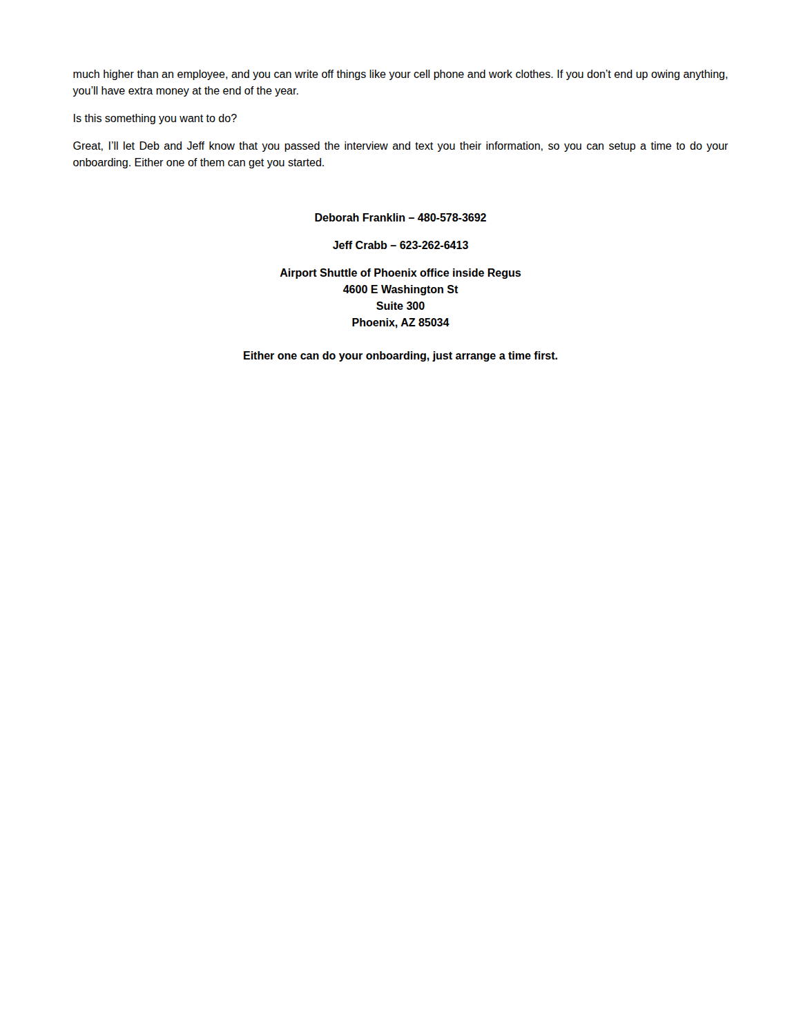much higher than an employee, and you can write off things like your cell phone and work clothes. If you don’t end up owing anything, you’ll have extra money at the end of the year.
Is this something you want to do?
Great, I’ll let Deb and Jeff know that you passed the interview and text you their information, so you can setup a time to do your onboarding. Either one of them can get you started.
Deborah Franklin – 480-578-3692
Jeff Crabb – 623-262-6413
Airport Shuttle of Phoenix office inside Regus 4600 E Washington St Suite 300 Phoenix, AZ 85034
Either one can do your onboarding, just arrange a time first.